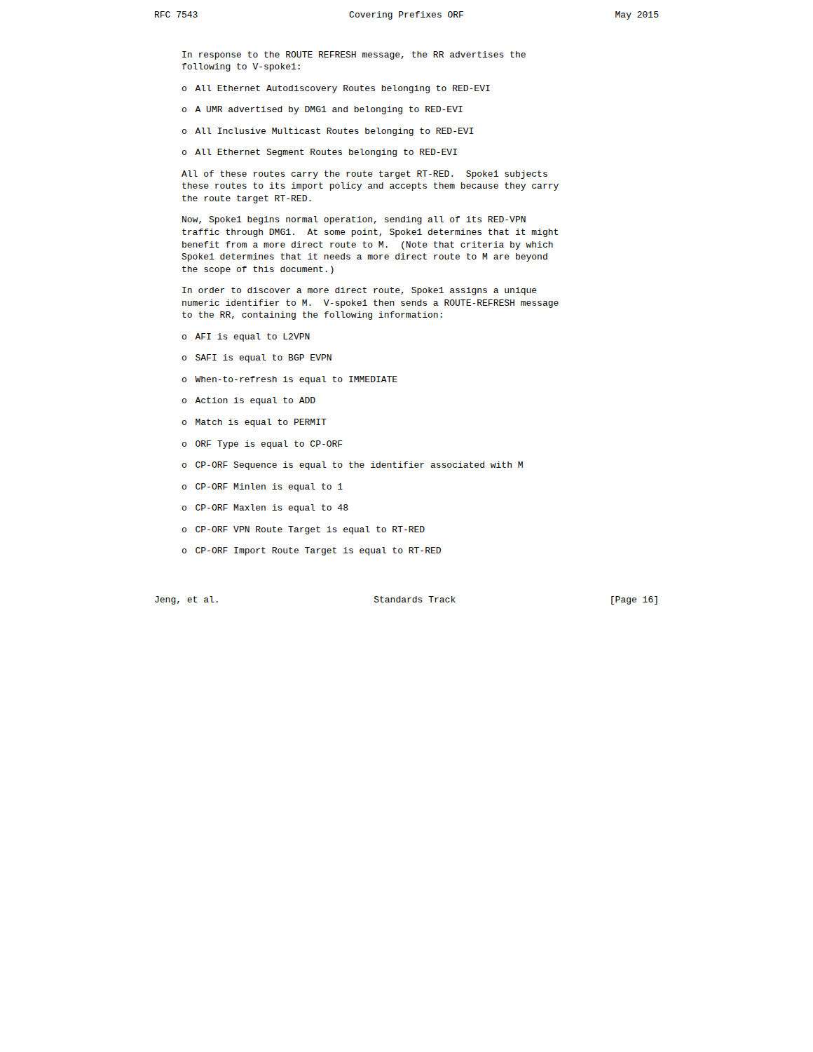RFC 7543 Covering Prefixes ORF May 2015
In response to the ROUTE REFRESH message, the RR advertises the following to V-spoke1:
All Ethernet Autodiscovery Routes belonging to RED-EVI
A UMR advertised by DMG1 and belonging to RED-EVI
All Inclusive Multicast Routes belonging to RED-EVI
All Ethernet Segment Routes belonging to RED-EVI
All of these routes carry the route target RT-RED. Spoke1 subjects these routes to its import policy and accepts them because they carry the route target RT-RED.
Now, Spoke1 begins normal operation, sending all of its RED-VPN traffic through DMG1. At some point, Spoke1 determines that it might benefit from a more direct route to M. (Note that criteria by which Spoke1 determines that it needs a more direct route to M are beyond the scope of this document.)
In order to discover a more direct route, Spoke1 assigns a unique numeric identifier to M. V-spoke1 then sends a ROUTE-REFRESH message to the RR, containing the following information:
AFI is equal to L2VPN
SAFI is equal to BGP EVPN
When-to-refresh is equal to IMMEDIATE
Action is equal to ADD
Match is equal to PERMIT
ORF Type is equal to CP-ORF
CP-ORF Sequence is equal to the identifier associated with M
CP-ORF Minlen is equal to 1
CP-ORF Maxlen is equal to 48
CP-ORF VPN Route Target is equal to RT-RED
CP-ORF Import Route Target is equal to RT-RED
Jeng, et al. Standards Track [Page 16]